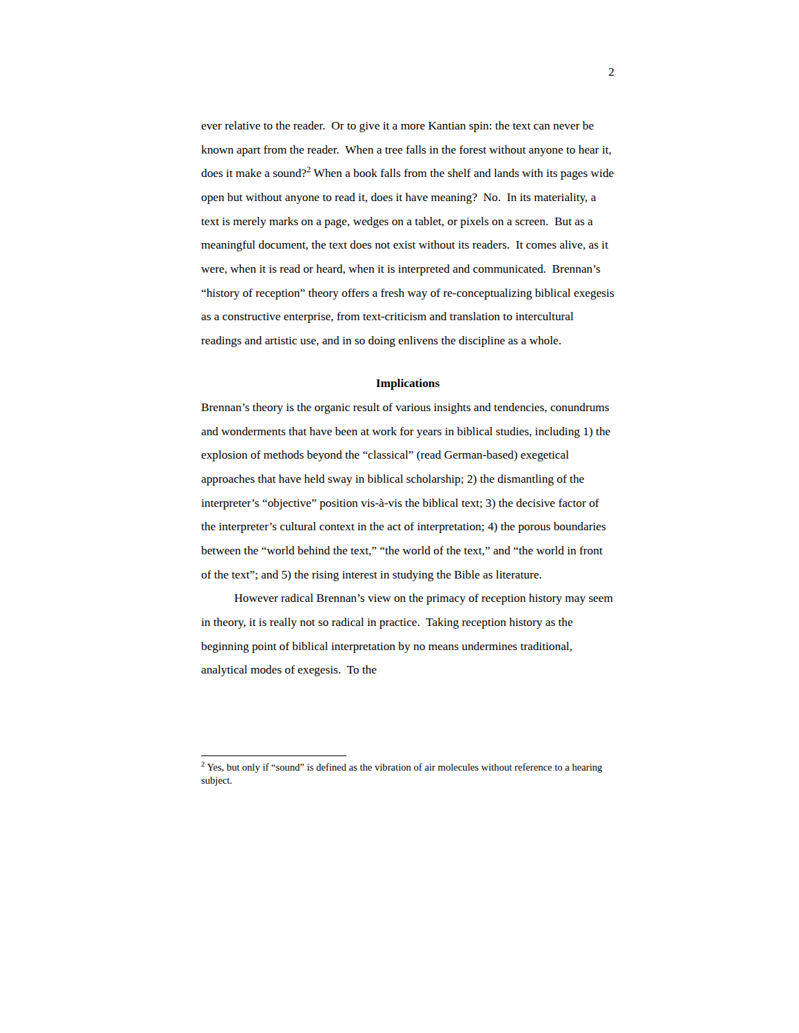2
ever relative to the reader. Or to give it a more Kantian spin: the text can never be known apart from the reader. When a tree falls in the forest without anyone to hear it, does it make a sound?2 When a book falls from the shelf and lands with its pages wide open but without anyone to read it, does it have meaning? No. In its materiality, a text is merely marks on a page, wedges on a tablet, or pixels on a screen. But as a meaningful document, the text does not exist without its readers. It comes alive, as it were, when it is read or heard, when it is interpreted and communicated. Brennan’s “history of reception” theory offers a fresh way of re-conceptualizing biblical exegesis as a constructive enterprise, from text-criticism and translation to intercultural readings and artistic use, and in so doing enlivens the discipline as a whole.
Implications
Brennan’s theory is the organic result of various insights and tendencies, conundrums and wonderments that have been at work for years in biblical studies, including 1) the explosion of methods beyond the “classical” (read German-based) exegetical approaches that have held sway in biblical scholarship; 2) the dismantling of the interpreter’s “objective” position vis-à-vis the biblical text; 3) the decisive factor of the interpreter’s cultural context in the act of interpretation; 4) the porous boundaries between the “world behind the text,” “the world of the text,” and “the world in front of the text”; and 5) the rising interest in studying the Bible as literature.
However radical Brennan’s view on the primacy of reception history may seem in theory, it is really not so radical in practice. Taking reception history as the beginning point of biblical interpretation by no means undermines traditional, analytical modes of exegesis. To the
2 Yes, but only if “sound” is defined as the vibration of air molecules without reference to a hearing subject.